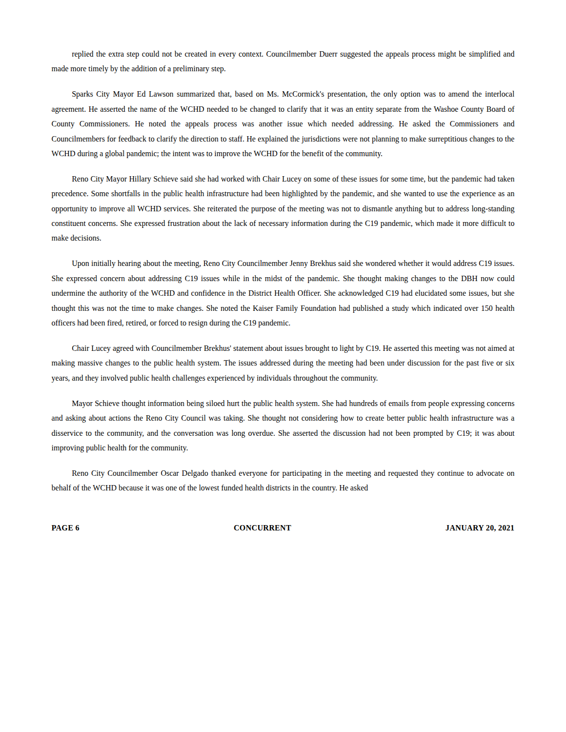replied the extra step could not be created in every context. Councilmember Duerr suggested the appeals process might be simplified and made more timely by the addition of a preliminary step.
Sparks City Mayor Ed Lawson summarized that, based on Ms. McCormick's presentation, the only option was to amend the interlocal agreement. He asserted the name of the WCHD needed to be changed to clarify that it was an entity separate from the Washoe County Board of County Commissioners. He noted the appeals process was another issue which needed addressing. He asked the Commissioners and Councilmembers for feedback to clarify the direction to staff. He explained the jurisdictions were not planning to make surreptitious changes to the WCHD during a global pandemic; the intent was to improve the WCHD for the benefit of the community.
Reno City Mayor Hillary Schieve said she had worked with Chair Lucey on some of these issues for some time, but the pandemic had taken precedence. Some shortfalls in the public health infrastructure had been highlighted by the pandemic, and she wanted to use the experience as an opportunity to improve all WCHD services. She reiterated the purpose of the meeting was not to dismantle anything but to address long-standing constituent concerns. She expressed frustration about the lack of necessary information during the C19 pandemic, which made it more difficult to make decisions.
Upon initially hearing about the meeting, Reno City Councilmember Jenny Brekhus said she wondered whether it would address C19 issues. She expressed concern about addressing C19 issues while in the midst of the pandemic. She thought making changes to the DBH now could undermine the authority of the WCHD and confidence in the District Health Officer. She acknowledged C19 had elucidated some issues, but she thought this was not the time to make changes. She noted the Kaiser Family Foundation had published a study which indicated over 150 health officers had been fired, retired, or forced to resign during the C19 pandemic.
Chair Lucey agreed with Councilmember Brekhus' statement about issues brought to light by C19. He asserted this meeting was not aimed at making massive changes to the public health system. The issues addressed during the meeting had been under discussion for the past five or six years, and they involved public health challenges experienced by individuals throughout the community.
Mayor Schieve thought information being siloed hurt the public health system. She had hundreds of emails from people expressing concerns and asking about actions the Reno City Council was taking. She thought not considering how to create better public health infrastructure was a disservice to the community, and the conversation was long overdue. She asserted the discussion had not been prompted by C19; it was about improving public health for the community.
Reno City Councilmember Oscar Delgado thanked everyone for participating in the meeting and requested they continue to advocate on behalf of the WCHD because it was one of the lowest funded health districts in the country. He asked
PAGE 6 CONCURRENT JANUARY 20, 2021